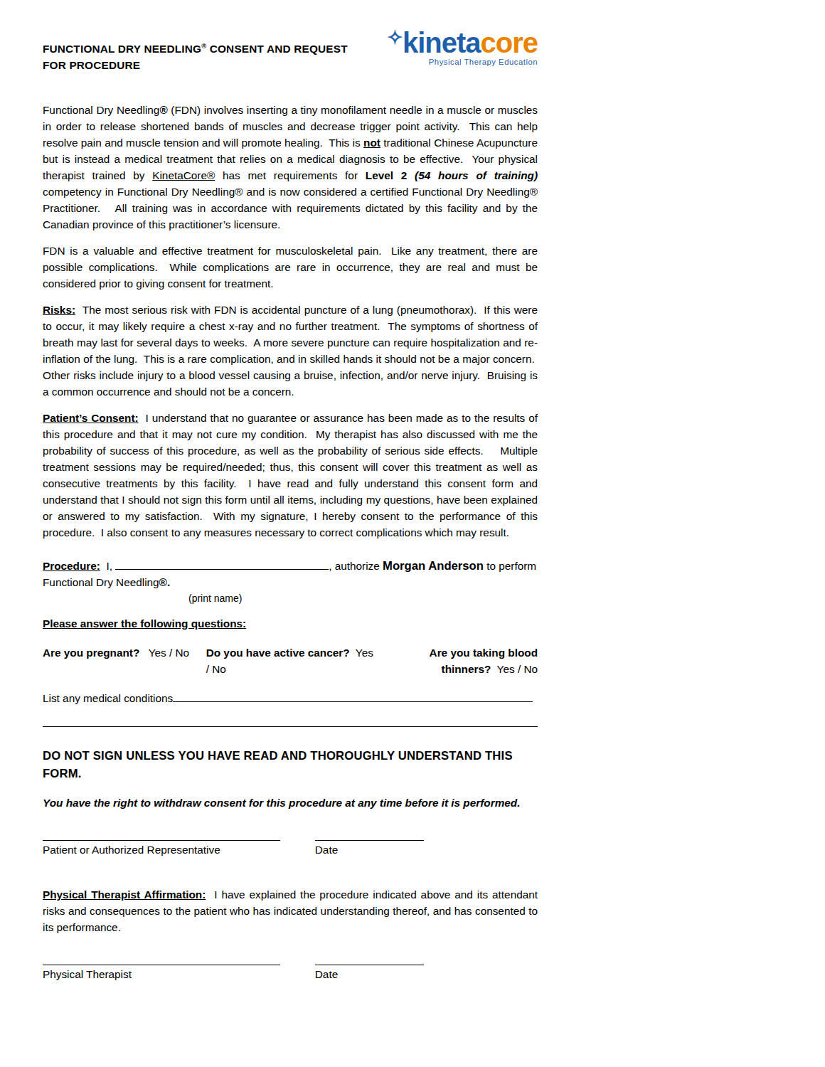FUNCTIONAL DRY NEEDLING® CONSENT AND REQUEST FOR PROCEDURE
✧kineta core
Physical Therapy Education
Functional Dry Needling® (FDN) involves inserting a tiny monofilament needle in a muscle or muscles in order to release shortened bands of muscles and decrease trigger point activity. This can help resolve pain and muscle tension and will promote healing. This is not traditional Chinese Acupuncture but is instead a medical treatment that relies on a medical diagnosis to be effective. Your physical therapist trained by KinetaCore® has met requirements for Level 2 (54 hours of training) competency in Functional Dry Needling® and is now considered a certified Functional Dry Needling® Practitioner. All training was in accordance with requirements dictated by this facility and by the Canadian province of this practitioner’s licensure.
FDN is a valuable and effective treatment for musculoskeletal pain. Like any treatment, there are possible complications. While complications are rare in occurrence, they are real and must be considered prior to giving consent for treatment.
Risks: The most serious risk with FDN is accidental puncture of a lung (pneumothorax). If this were to occur, it may likely require a chest x-ray and no further treatment. The symptoms of shortness of breath may last for several days to weeks. A more severe puncture can require hospitalization and re-inflation of the lung. This is a rare complication, and in skilled hands it should not be a major concern. Other risks include injury to a blood vessel causing a bruise, infection, and/or nerve injury. Bruising is a common occurrence and should not be a concern.
Patient’s Consent: I understand that no guarantee or assurance has been made as to the results of this procedure and that it may not cure my condition. My therapist has also discussed with me the probability of success of this procedure, as well as the probability of serious side effects. Multiple treatment sessions may be required/needed; thus, this consent will cover this treatment as well as consecutive treatments by this facility. I have read and fully understand this consent form and understand that I should not sign this form until all items, including my questions, have been explained or answered to my satisfaction. With my signature, I hereby consent to the performance of this procedure. I also consent to any measures necessary to correct complications which may result.
Procedure: I, , authorize Morgan Anderson to perform Functional Dry Needling®.
(print name)
Please answer the following questions:
| Are you pregnant? Yes / No | Do you have active cancer? Yes / No | Are you taking blood thinners? Yes / No |
List any medical conditions
DO NOT SIGN UNLESS YOU HAVE READ AND THOROUGHLY UNDERSTAND THIS FORM.
You have the right to withdraw consent for this procedure at any time before it is performed.
| Patient or Authorized Representative | | Date | |
Physical Therapist Affirmation: I have explained the procedure indicated above and its attendant risks and consequences to the patient who has indicated understanding thereof, and has consented to its performance.
| Physical Therapist | | Date | |